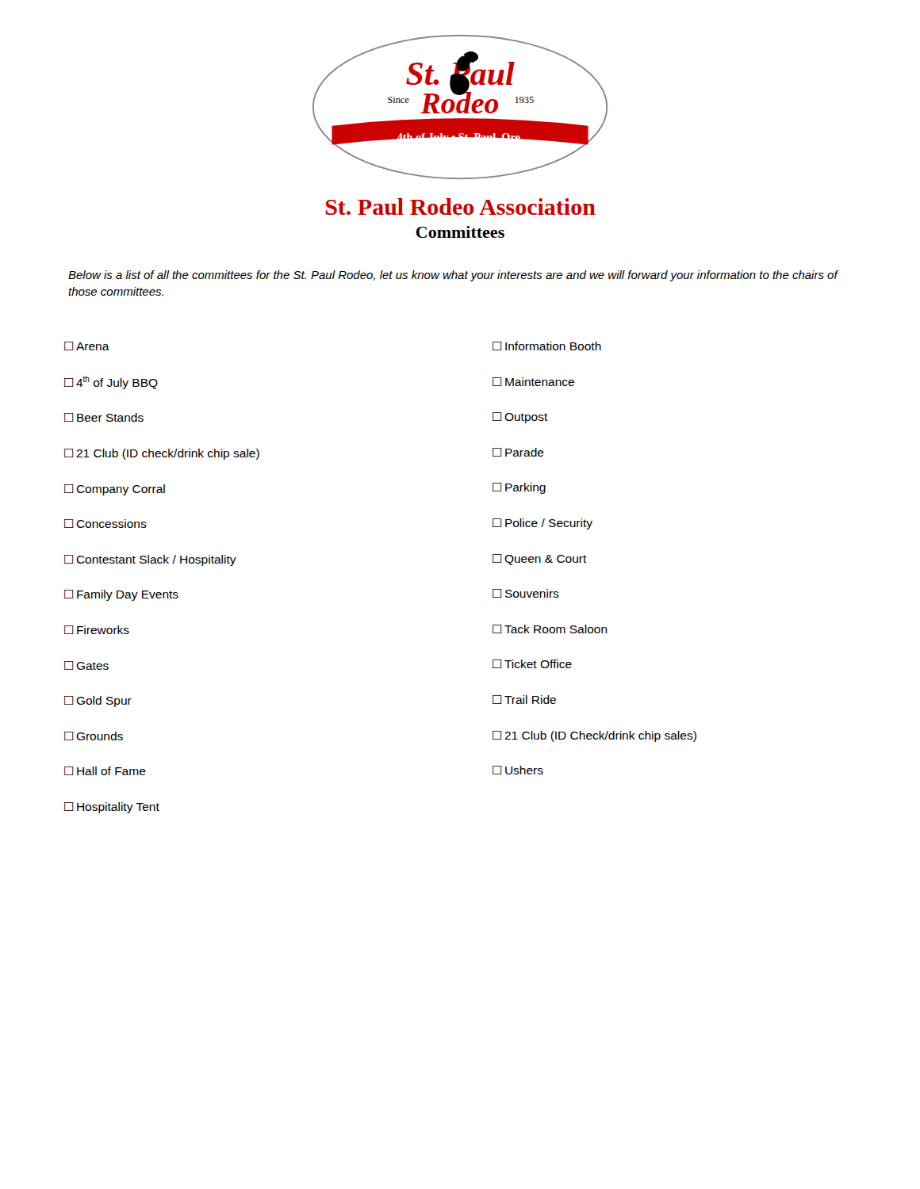St. Paul Rodeo Since 1935 4th of July • St. Paul, Ore.
St. Paul Rodeo Association
Committees
Below is a list of all the committees for the St. Paul Rodeo, let us know what your interests are and we will forward your information to the chairs of those committees.
☐Arena
☐4th of July BBQ
☐Beer Stands
☐21 Club (ID check/drink chip sale)
☐Company Corral
☐Concessions
☐Contestant Slack / Hospitality
☐Family Day Events
☐Fireworks
☐Gates
☐Gold Spur
☐Grounds
☐Hall of Fame
☐Hospitality Tent
☐Information Booth
☐Maintenance
☐Outpost
☐Parade
☐Parking
☐Police / Security
☐Queen & Court
☐Souvenirs
☐Tack Room Saloon
☐Ticket Office
☐Trail Ride
☐21 Club (ID Check/drink chip sales)
☐Ushers